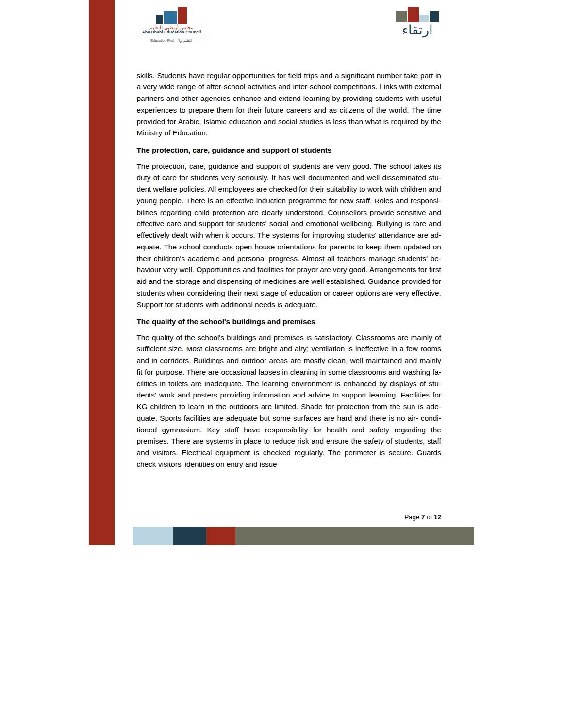مجلس أبوظبي للتعليم
Abu Dhabi Education Council
Education First التعليم أولاً
ارتقاء
skills. Students have regular opportunities for field trips and a significant number take part in a very wide range of after-school activities and inter-school competitions. Links with external partners and other agencies enhance and extend learning by providing students with useful experiences to prepare them for their future careers and as citizens of the world. The time provided for Arabic, Islamic education and social studies is less than what is required by the Ministry of Education.
The protection, care, guidance and support of students
The protection, care, guidance and support of students are very good. The school takes its duty of care for students very seriously. It has well documented and well disseminated student welfare policies. All employees are checked for their suitability to work with children and young people. There is an effective induction programme for new staff. Roles and responsibilities regarding child protection are clearly understood. Counsellors provide sensitive and effective care and support for students' social and emotional wellbeing. Bullying is rare and effectively dealt with when it occurs. The systems for improving students' attendance are adequate. The school conducts open house orientations for parents to keep them updated on their children's academic and personal progress. Almost all teachers manage students' behaviour very well. Opportunities and facilities for prayer are very good. Arrangements for first aid and the storage and dispensing of medicines are well established. Guidance provided for students when considering their next stage of education or career options are very effective. Support for students with additional needs is adequate.
The quality of the school's buildings and premises
The quality of the school's buildings and premises is satisfactory. Classrooms are mainly of sufficient size. Most classrooms are bright and airy; ventilation is ineffective in a few rooms and in corridors. Buildings and outdoor areas are mostly clean, well maintained and mainly fit for purpose. There are occasional lapses in cleaning in some classrooms and washing facilities in toilets are inadequate. The learning environment is enhanced by displays of students' work and posters providing information and advice to support learning. Facilities for KG children to learn in the outdoors are limited. Shade for protection from the sun is adequate. Sports facilities are adequate but some surfaces are hard and there is no air- conditioned gymnasium. Key staff have responsibility for health and safety regarding the premises. There are systems in place to reduce risk and ensure the safety of students, staff and visitors. Electrical equipment is checked regularly. The perimeter is secure. Guards check visitors' identities on entry and issue
Page 7 of 12